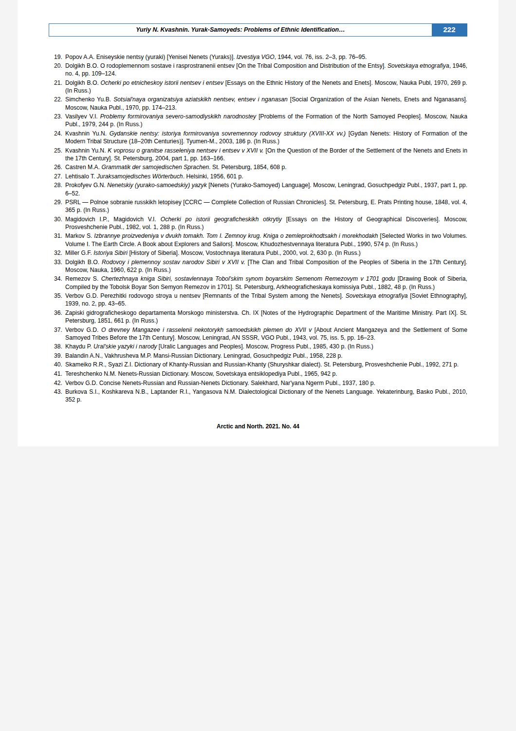Yuriy N. Kvashnin. Yurak-Samoyeds: Problems of Ethnic Identification…
222
19. Popov A.A. Eniseyskie nentsy (yuraki) [Yenisei Nenets (Yuraks)]. Izvestiya VGO, 1944, vol. 76, iss. 2–3, pp. 76–95.
20. Dolgikh B.O. O rodoplemennom sostave i rasprostranenii entsev [On the Tribal Composition and Distribution of the Entsy]. Sovetskaya etnografiya, 1946, no. 4, pp. 109–124.
21. Dolgikh B.O. Ocherki po etnicheskoy istorii nentsev i entsev [Essays on the Ethnic History of the Nenets and Enets]. Moscow, Nauka Publ, 1970, 269 p. (In Russ.)
22. Simchenko Yu.B. Sotsial'naya organizatsiya aziatskikh nentsev, entsev i nganasan [Social Organization of the Asian Nenets, Enets and Nganasans]. Moscow, Nauka Publ., 1970, pp. 174–213.
23. Vasilyev V.I. Problemy formirovaniya severo-samodiyskikh narodnostey [Problems of the Formation of the North Samoyed Peoples]. Moscow, Nauka Publ., 1979, 244 p. (In Russ.)
24. Kvashnin Yu.N. Gydanskie nentsy: istoriya formirovaniya sovremennoy rodovoy struktury (XVIII-XX vv.) [Gydan Nenets: History of Formation of the Modern Tribal Structure (18–20th Centuries)]. Tyumen-M., 2003, 186 p. (In Russ.)
25. Kvashnin Yu.N. K voprosu o granitse rasseleniya nentsev i entsev v XVII v. [On the Question of the Border of the Settlement of the Nenets and Enets in the 17th Century]. St. Petersburg, 2004, part 1, pp. 163–166.
26. Castren M.A. Grammatik der samojedischen Sprachen. St. Petersburg, 1854, 608 p.
27. Lehtisalo T. Juraksamojedisches Wörterbuch. Helsinki, 1956, 601 p.
28. Prokofyev G.N. Nenetskiy (yurako-samoedskiy) yazyk [Nenets (Yurako-Samoyed) Language]. Moscow, Leningrad, Gosuchpedgiz Publ., 1937, part 1, pp. 6–52.
29. PSRL — Polnoe sobranie russkikh letopisey [CCRC — Complete Collection of Russian Chronicles]. St. Petersburg, E. Prats Printing house, 1848, vol. 4, 365 p. (In Russ.)
30. Magidovich I.P., Magidovich V.I. Ocherki po istorii geograficheskikh otkrytiy [Essays on the History of Geographical Discoveries]. Moscow, Prosveshchenie Publ., 1982, vol. 1, 288 p. (In Russ.)
31. Markov S. Izbrannye proizvedeniya v dvukh tomakh. Tom I. Zemnoy krug. Kniga o zemleprokhodtsakh i morekhodakh [Selected Works in two Volumes. Volume I. The Earth Circle. A Book about Explorers and Sailors]. Moscow, Khudozhestvennaya literatura Publ., 1990, 574 p. (In Russ.)
32. Miller G.F. Istoriya Sibiri [History of Siberia]. Moscow, Vostochnaya literatura Publ., 2000, vol. 2, 630 p. (In Russ.)
33. Dolgikh B.O. Rodovoy i plemennoy sostav narodov Sibiri v XVII v. [The Clan and Tribal Composition of the Peoples of Siberia in the 17th Century]. Moscow, Nauka, 1960, 622 p. (In Russ.)
34. Remezov S. Chertezhnaya kniga Sibiri, sostavlennaya Tobol'skim synom boyarskim Semenom Remezovym v 1701 godu [Drawing Book of Siberia, Compiled by the Tobolsk Boyar Son Semyon Remezov in 1701]. St. Petersburg, Arkheograficheskaya komissiya Publ., 1882, 48 p. (In Russ.)
35. Verbov G.D. Perezhitki rodovogo stroya u nentsev [Remnants of the Tribal System among the Nenets]. Sovetskaya etnografiya [Soviet Ethnography], 1939, no. 2, pp. 43–65.
36. Zapiski gidrograficheskogo departamenta Morskogo ministerstva. Ch. IX [Notes of the Hydrographic Department of the Maritime Ministry. Part IX]. St. Petersburg, 1851, 661 p. (In Russ.)
37. Verbov G.D. O drevney Mangazee i rasselenii nekotorykh samoedskikh plemen do XVII v [About Ancient Mangazeya and the Settlement of Some Samoyed Tribes Before the 17th Century]. Moscow, Leningrad, AN SSSR, VGO Publ., 1943, vol. 75, iss. 5, pp. 16–23.
38. Khaydu P. Ural'skie yazyki i narody [Uralic Languages and Peoples]. Moscow, Progress Publ., 1985, 430 p. (In Russ.)
39. Balandin A.N., Vakhrusheva M.P. Mansi-Russian Dictionary. Leningrad, Gosuchpedgiz Publ., 1958, 228 p.
40. Skameiko R.R., Syazi Z.I. Dictionary of Khanty-Russian and Russian-Khanty (Shuryshkar dialect). St. Petersburg, Prosveshchenie Publ., 1992, 271 p.
41. Tereshchenko N.M. Nenets-Russian Dictionary. Moscow, Sovetskaya entsiklopediya Publ., 1965, 942 p.
42. Verbov G.D. Concise Nenets-Russian and Russian-Nenets Dictionary. Salekhard, Nar'yana Ngerm Publ., 1937, 180 p.
43. Burkova S.I., Koshkareva N.B., Laptander R.I., Yangasova N.M. Dialectological Dictionary of the Nenets Language. Yekaterinburg, Basko Publ., 2010, 352 p.
Arctic and North. 2021. No. 44